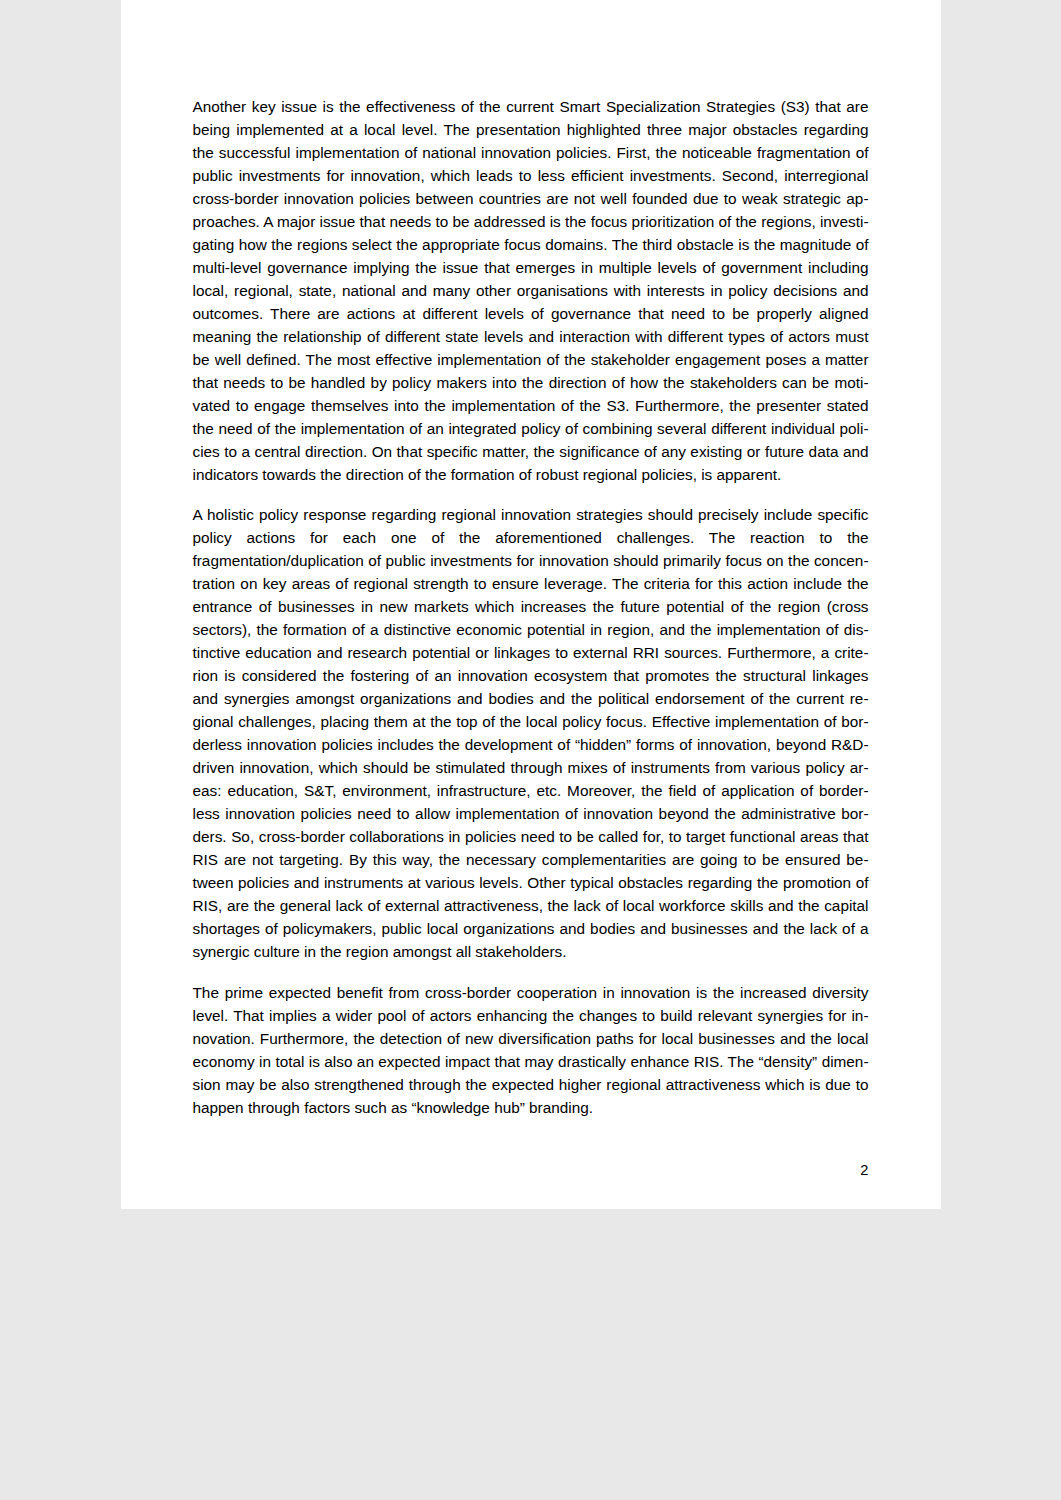Another key issue is the effectiveness of the current Smart Specialization Strategies (S3) that are being implemented at a local level. The presentation highlighted three major obstacles regarding the successful implementation of national innovation policies. First, the noticeable fragmentation of public investments for innovation, which leads to less efficient investments. Second, interregional cross-border innovation policies between countries are not well founded due to weak strategic approaches. A major issue that needs to be addressed is the focus prioritization of the regions, investigating how the regions select the appropriate focus domains. The third obstacle is the magnitude of multi-level governance implying the issue that emerges in multiple levels of government including local, regional, state, national and many other organisations with interests in policy decisions and outcomes. There are actions at different levels of governance that need to be properly aligned meaning the relationship of different state levels and interaction with different types of actors must be well defined. The most effective implementation of the stakeholder engagement poses a matter that needs to be handled by policy makers into the direction of how the stakeholders can be motivated to engage themselves into the implementation of the S3. Furthermore, the presenter stated the need of the implementation of an integrated policy of combining several different individual policies to a central direction. On that specific matter, the significance of any existing or future data and indicators towards the direction of the formation of robust regional policies, is apparent.
A holistic policy response regarding regional innovation strategies should precisely include specific policy actions for each one of the aforementioned challenges. The reaction to the fragmentation/duplication of public investments for innovation should primarily focus on the concentration on key areas of regional strength to ensure leverage. The criteria for this action include the entrance of businesses in new markets which increases the future potential of the region (cross sectors), the formation of a distinctive economic potential in region, and the implementation of distinctive education and research potential or linkages to external RRI sources. Furthermore, a criterion is considered the fostering of an innovation ecosystem that promotes the structural linkages and synergies amongst organizations and bodies and the political endorsement of the current regional challenges, placing them at the top of the local policy focus. Effective implementation of borderless innovation policies includes the development of “hidden” forms of innovation, beyond R&D-driven innovation, which should be stimulated through mixes of instruments from various policy areas: education, S&T, environment, infrastructure, etc. Moreover, the field of application of borderless innovation policies need to allow implementation of innovation beyond the administrative borders. So, cross-border collaborations in policies need to be called for, to target functional areas that RIS are not targeting. By this way, the necessary complementarities are going to be ensured between policies and instruments at various levels. Other typical obstacles regarding the promotion of RIS, are the general lack of external attractiveness, the lack of local workforce skills and the capital shortages of policymakers, public local organizations and bodies and businesses and the lack of a synergic culture in the region amongst all stakeholders.
The prime expected benefit from cross-border cooperation in innovation is the increased diversity level. That implies a wider pool of actors enhancing the changes to build relevant synergies for innovation. Furthermore, the detection of new diversification paths for local businesses and the local economy in total is also an expected impact that may drastically enhance RIS. The “density” dimension may be also strengthened through the expected higher regional attractiveness which is due to happen through factors such as “knowledge hub” branding.
2